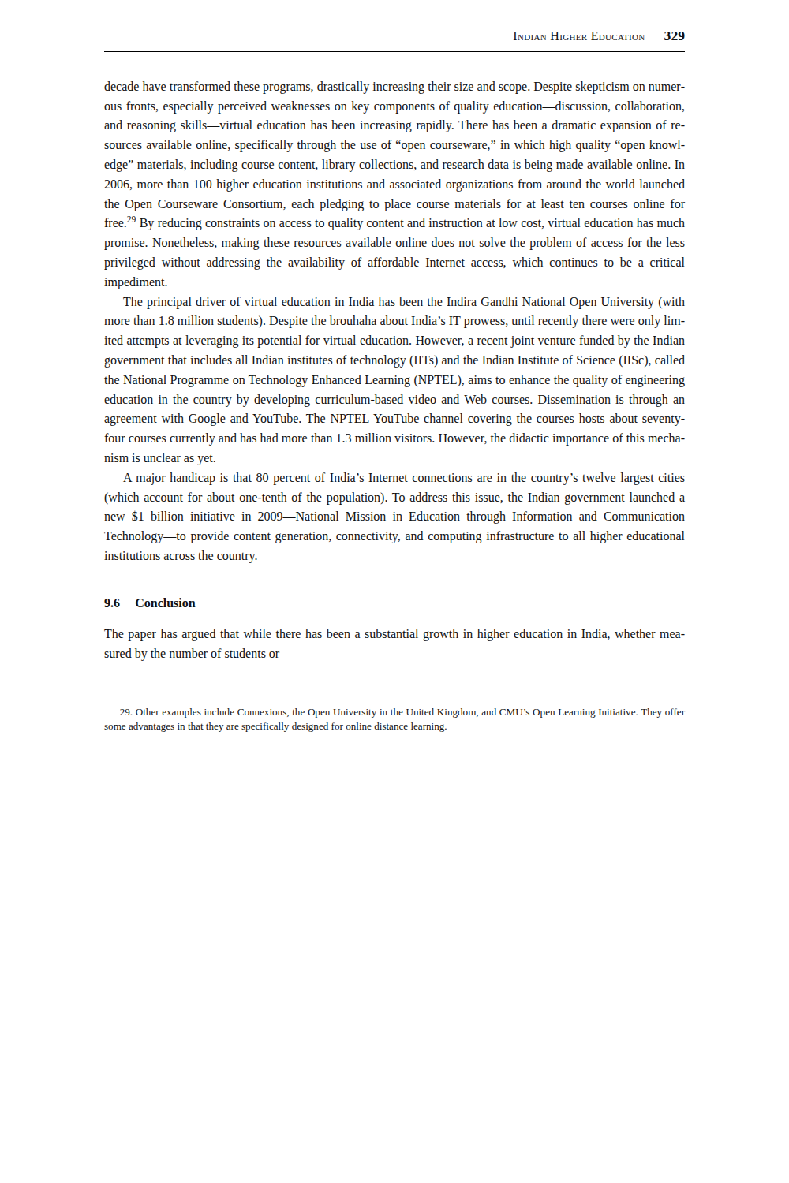Indian Higher Education 329
decade have transformed these programs, drastically increasing their size and scope. Despite skepticism on numerous fronts, especially perceived weaknesses on key components of quality education—discussion, collaboration, and reasoning skills—virtual education has been increasing rapidly. There has been a dramatic expansion of resources available online, specifically through the use of “open courseware,” in which high quality “open knowledge” materials, including course content, library collections, and research data is being made available online. In 2006, more than 100 higher education institutions and associated organizations from around the world launched the Open Courseware Consortium, each pledging to place course materials for at least ten courses online for free.29 By reducing constraints on access to quality content and instruction at low cost, virtual education has much promise. Nonetheless, making these resources available online does not solve the problem of access for the less privileged without addressing the availability of affordable Internet access, which continues to be a critical impediment.
The principal driver of virtual education in India has been the Indira Gandhi National Open University (with more than 1.8 million students). Despite the brouhaha about India’s IT prowess, until recently there were only limited attempts at leveraging its potential for virtual education. However, a recent joint venture funded by the Indian government that includes all Indian institutes of technology (IITs) and the Indian Institute of Science (IISc), called the National Programme on Technology Enhanced Learning (NPTEL), aims to enhance the quality of engineering education in the country by developing curriculum-based video and Web courses. Dissemination is through an agreement with Google and YouTube. The NPTEL YouTube channel covering the courses hosts about seventy-four courses currently and has had more than 1.3 million visitors. However, the didactic importance of this mechanism is unclear as yet.
A major handicap is that 80 percent of India’s Internet connections are in the country’s twelve largest cities (which account for about one-tenth of the population). To address this issue, the Indian government launched a new $1 billion initiative in 2009—National Mission in Education through Information and Communication Technology—to provide content generation, connectivity, and computing infrastructure to all higher educational institutions across the country.
9.6 Conclusion
The paper has argued that while there has been a substantial growth in higher education in India, whether measured by the number of students or
29. Other examples include Connexions, the Open University in the United Kingdom, and CMU’s Open Learning Initiative. They offer some advantages in that they are specifically designed for online distance learning.